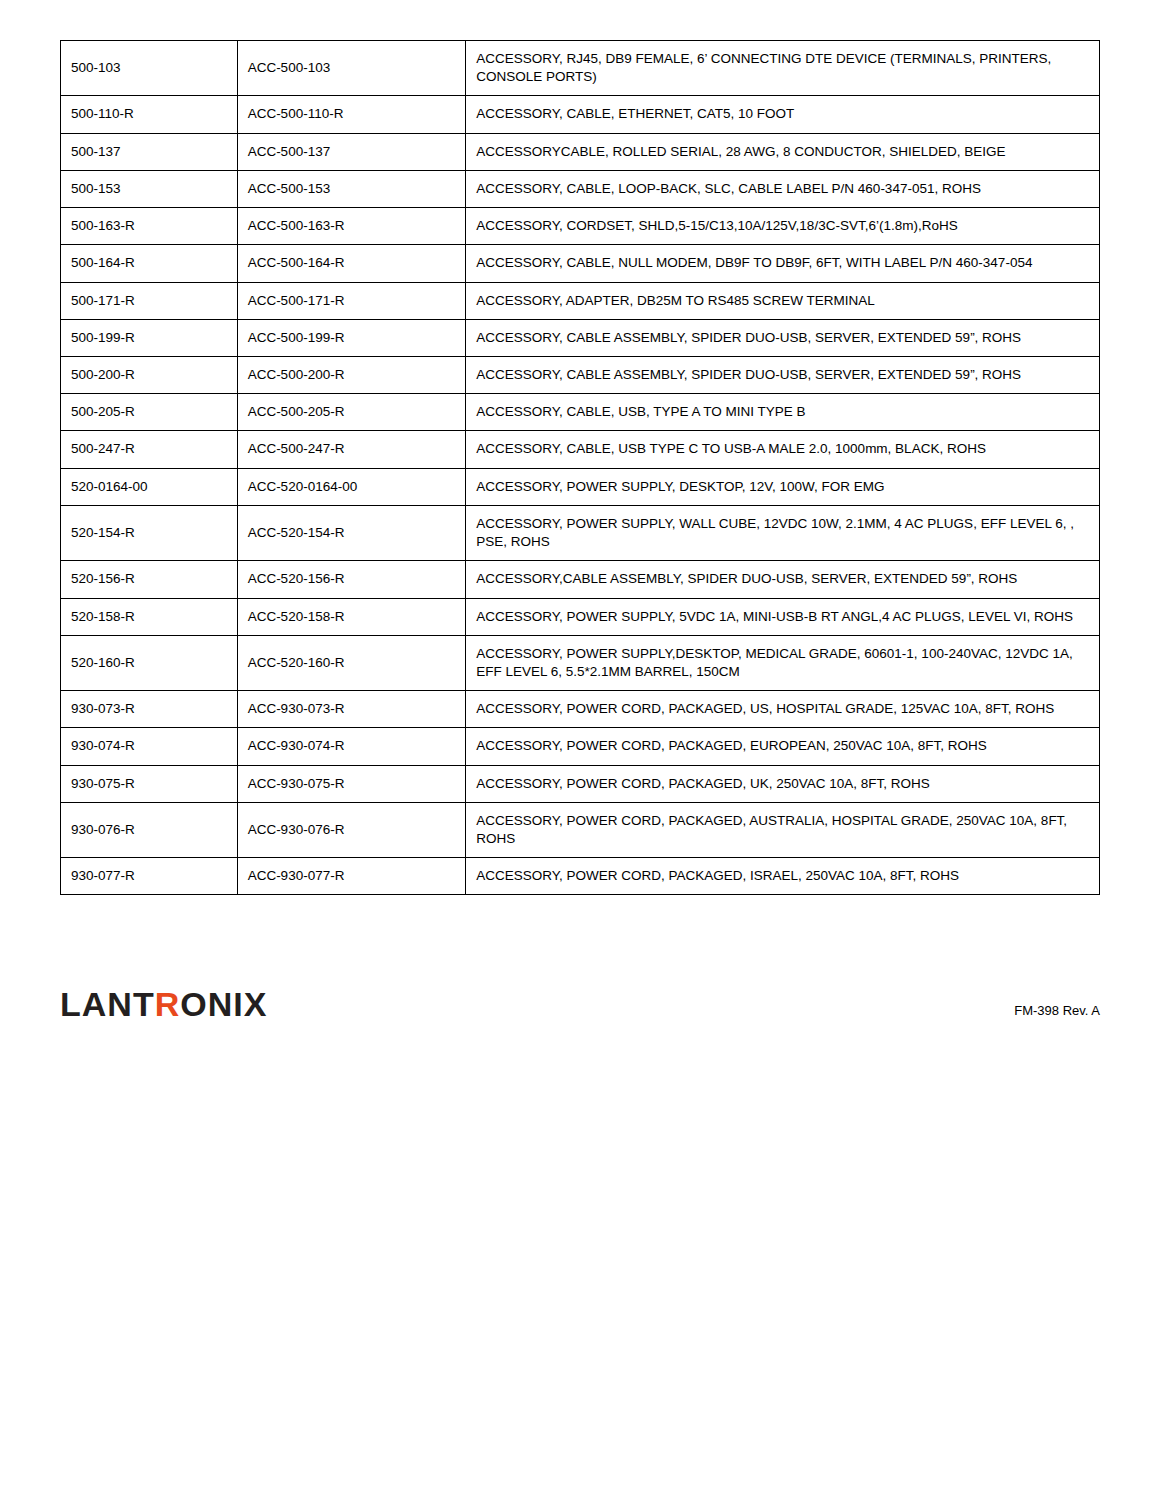| 500-103 | ACC-500-103 | ACCESSORY, RJ45, DB9 FEMALE, 6’ CONNECTING DTE DEVICE (TERMINALS, PRINTERS, CONSOLE PORTS) |
| 500-110-R | ACC-500-110-R | ACCESSORY, CABLE, ETHERNET, CAT5, 10 FOOT |
| 500-137 | ACC-500-137 | ACCESSORYCABLE, ROLLED SERIAL, 28 AWG, 8 CONDUCTOR, SHIELDED, BEIGE |
| 500-153 | ACC-500-153 | ACCESSORY, CABLE, LOOP-BACK, SLC, CABLE LABEL P/N 460-347-051, ROHS |
| 500-163-R | ACC-500-163-R | ACCESSORY, CORDSET, SHLD,5-15/C13,10A/125V,18/3C-SVT,6’(1.8m),RoHS |
| 500-164-R | ACC-500-164-R | ACCESSORY, CABLE, NULL MODEM, DB9F TO DB9F, 6FT, WITH LABEL P/N 460-347-054 |
| 500-171-R | ACC-500-171-R | ACCESSORY, ADAPTER, DB25M TO RS485 SCREW TERMINAL |
| 500-199-R | ACC-500-199-R | ACCESSORY, CABLE ASSEMBLY, SPIDER DUO-USB, SERVER, EXTENDED 59”, ROHS |
| 500-200-R | ACC-500-200-R | ACCESSORY, CABLE ASSEMBLY, SPIDER DUO-USB, SERVER, EXTENDED 59”, ROHS |
| 500-205-R | ACC-500-205-R | ACCESSORY, CABLE, USB, TYPE A TO MINI TYPE B |
| 500-247-R | ACC-500-247-R | ACCESSORY, CABLE, USB TYPE C TO USB-A MALE 2.0, 1000mm, BLACK, ROHS |
| 520-0164-00 | ACC-520-0164-00 | ACCESSORY, POWER SUPPLY, DESKTOP, 12V, 100W, FOR EMG |
| 520-154-R | ACC-520-154-R | ACCESSORY, POWER SUPPLY, WALL CUBE, 12VDC 10W, 2.1MM, 4 AC PLUGS, EFF LEVEL 6, , PSE, ROHS |
| 520-156-R | ACC-520-156-R | ACCESSORY,CABLE ASSEMBLY, SPIDER DUO-USB, SERVER, EXTENDED 59”, ROHS |
| 520-158-R | ACC-520-158-R | ACCESSORY, POWER SUPPLY, 5VDC 1A, MINI-USB-B RT ANGL,4 AC PLUGS, LEVEL VI, ROHS |
| 520-160-R | ACC-520-160-R | ACCESSORY, POWER SUPPLY,DESKTOP, MEDICAL GRADE, 60601-1, 100-240VAC, 12VDC 1A, EFF LEVEL 6, 5.5*2.1MM BARREL, 150CM |
| 930-073-R | ACC-930-073-R | ACCESSORY, POWER CORD, PACKAGED, US, HOSPITAL GRADE, 125VAC 10A, 8FT, ROHS |
| 930-074-R | ACC-930-074-R | ACCESSORY, POWER CORD, PACKAGED, EUROPEAN, 250VAC 10A, 8FT, ROHS |
| 930-075-R | ACC-930-075-R | ACCESSORY, POWER CORD, PACKAGED, UK, 250VAC 10A, 8FT, ROHS |
| 930-076-R | ACC-930-076-R | ACCESSORY, POWER CORD, PACKAGED, AUSTRALIA, HOSPITAL GRADE, 250VAC 10A, 8FT, ROHS |
| 930-077-R | ACC-930-077-R | ACCESSORY, POWER CORD, PACKAGED, ISRAEL, 250VAC 10A, 8FT, ROHS |
LANTRONIX
FM-398 Rev. A